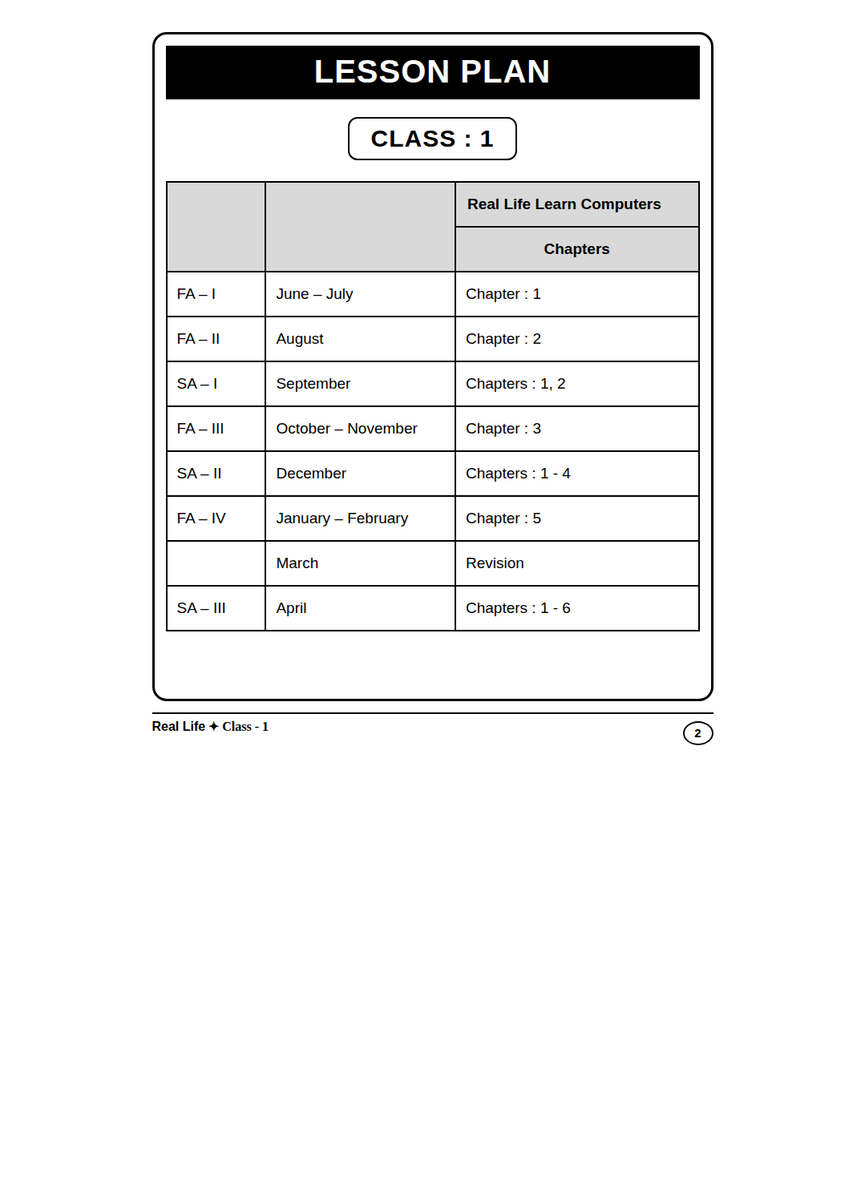LESSON PLAN
CLASS : 1
| | | Real Life Learn Computers |
| --- | --- | --- |
| Chapters |
| FA – I | June – July | Chapter : 1 |
| FA – II | August | Chapter : 2 |
| SA – I | September | Chapters : 1, 2 |
| FA – III | October – November | Chapter : 3 |
| SA – II | December | Chapters : 1 - 4 |
| FA – IV | January – February | Chapter : 5 |
| | March | Revision |
| SA – III | April | Chapters : 1 - 6 |
Real Life ✦ Class - 1
2